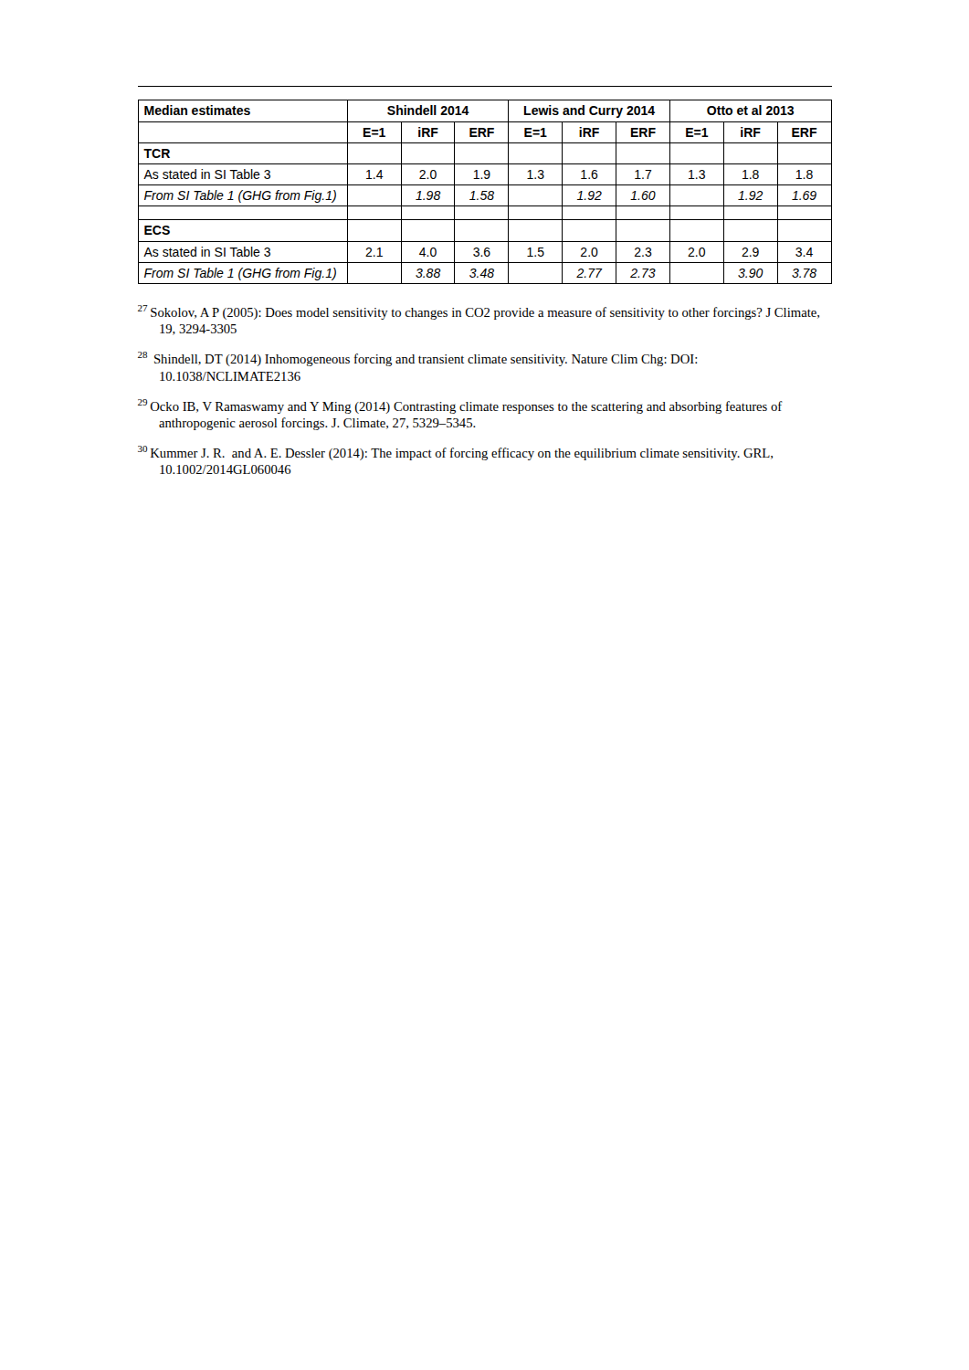| Median estimates | Shindell 2014 | Lewis and Curry 2014 | Otto et al 2013 |
| --- | --- | --- | --- |
| | E=1 | iRF | ERF | E=1 | iRF | ERF | E=1 | iRF | ERF |
| TCR | | | | | | | | | |
| As stated in SI Table 3 | 1.4 | 2.0 | 1.9 | 1.3 | 1.6 | 1.7 | 1.3 | 1.8 | 1.8 |
| From SI Table 1 (GHG from Fig.1) | | 1.98 | 1.58 | | 1.92 | 1.60 | | 1.92 | 1.69 |
| ECS | | | | | | | | | |
| As stated in SI Table 3 | 2.1 | 4.0 | 3.6 | 1.5 | 2.0 | 2.3 | 2.0 | 2.9 | 3.4 |
| From SI Table 1 (GHG from Fig.1) | | 3.88 | 3.48 | | 2.77 | 2.73 | | 3.90 | 3.78 |
27Sokolov, A P (2005): Does model sensitivity to changes in CO2 provide a measure of sensitivity to other forcings? J Climate, 19, 3294-3305
28 Shindell, DT (2014) Inhomogeneous forcing and transient climate sensitivity. Nature Clim Chg: DOI: 10.1038/NCLIMATE2136
29Ocko IB, V Ramaswamy and Y Ming (2014) Contrasting climate responses to the scattering and absorbing features of anthropogenic aerosol forcings. J. Climate, 27, 5329–5345.
30Kummer J. R. and A. E. Dessler (2014): The impact of forcing efficacy on the equilibrium climate sensitivity. GRL, 10.1002/2014GL060046